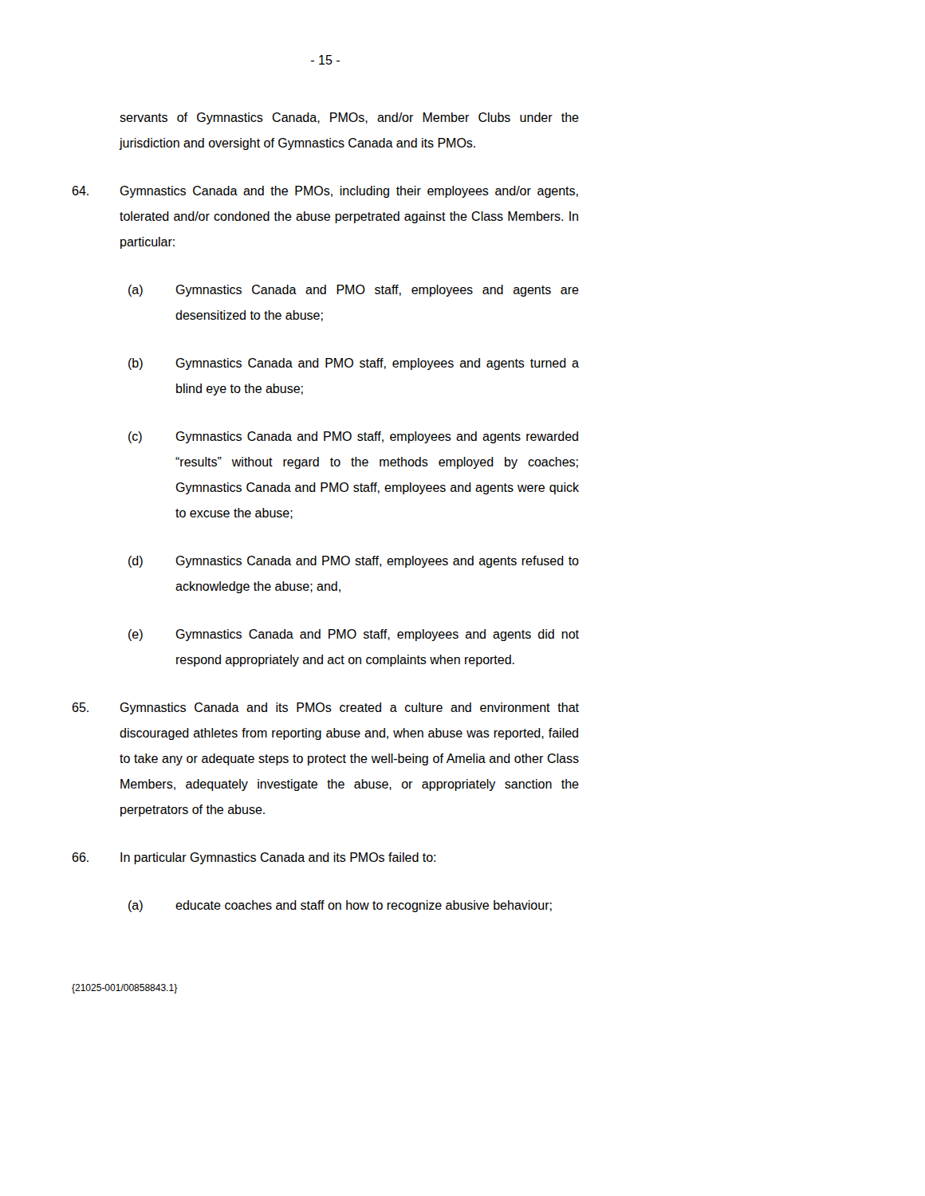- 15 -
servants of Gymnastics Canada, PMOs, and/or Member Clubs under the jurisdiction and oversight of Gymnastics Canada and its PMOs.
64.
Gymnastics Canada and the PMOs, including their employees and/or agents, tolerated and/or condoned the abuse perpetrated against the Class Members. In particular:
(a)
Gymnastics Canada and PMO staff, employees and agents are desensitized to the abuse;
(b)
Gymnastics Canada and PMO staff, employees and agents turned a blind eye to the abuse;
(c)
Gymnastics Canada and PMO staff, employees and agents rewarded “results” without regard to the methods employed by coaches; Gymnastics Canada and PMO staff, employees and agents were quick to excuse the abuse;
(d)
Gymnastics Canada and PMO staff, employees and agents refused to acknowledge the abuse; and,
(e)
Gymnastics Canada and PMO staff, employees and agents did not respond appropriately and act on complaints when reported.
65.
Gymnastics Canada and its PMOs created a culture and environment that discouraged athletes from reporting abuse and, when abuse was reported, failed to take any or adequate steps to protect the well-being of Amelia and other Class Members, adequately investigate the abuse, or appropriately sanction the perpetrators of the abuse.
66.
In particular Gymnastics Canada and its PMOs failed to:
(a)
educate coaches and staff on how to recognize abusive behaviour;
{21025-001/00858843.1}